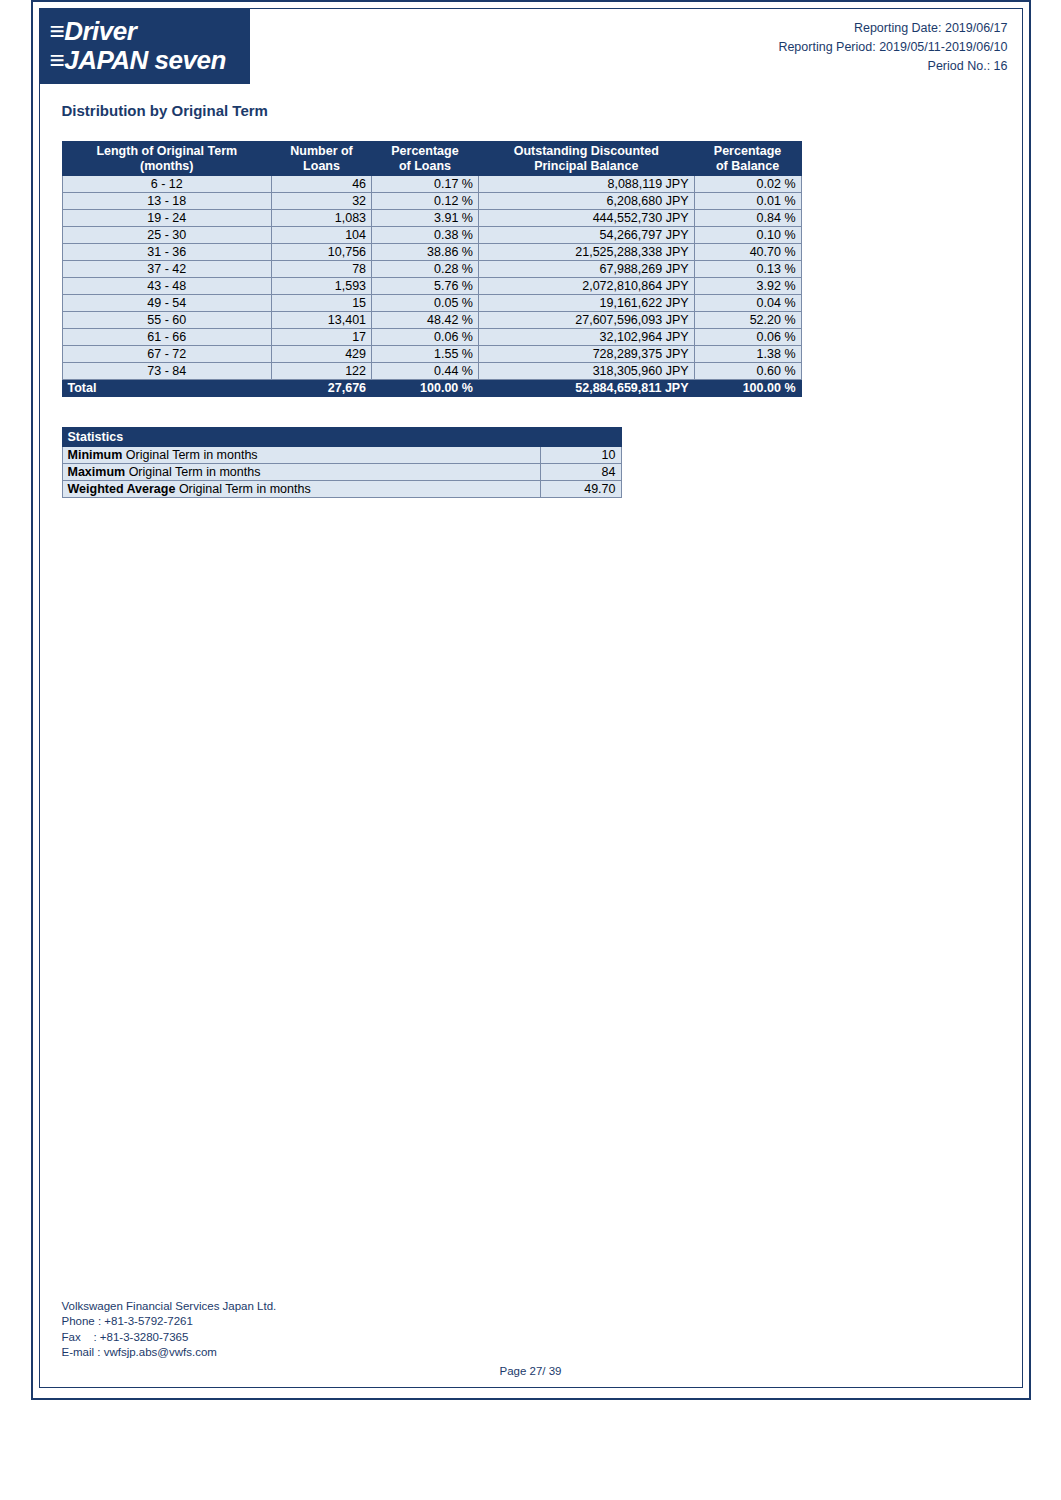≡Driver
≡JAPAN seven
Reporting Date: 2019/06/17
Reporting Period: 2019/05/11-2019/06/10
Period No.: 16
Distribution by Original Term
| Length of Original Term (months) | Number of Loans | Percentage of Loans | Outstanding Discounted Principal Balance | Percentage of Balance |
| --- | --- | --- | --- | --- |
| 6 - 12 | 46 | 0.17 % | 8,088,119 JPY | 0.02 % |
| 13 - 18 | 32 | 0.12 % | 6,208,680 JPY | 0.01 % |
| 19 - 24 | 1,083 | 3.91 % | 444,552,730 JPY | 0.84 % |
| 25 - 30 | 104 | 0.38 % | 54,266,797 JPY | 0.10 % |
| 31 - 36 | 10,756 | 38.86 % | 21,525,288,338 JPY | 40.70 % |
| 37 - 42 | 78 | 0.28 % | 67,988,269 JPY | 0.13 % |
| 43 - 48 | 1,593 | 5.76 % | 2,072,810,864 JPY | 3.92 % |
| 49 - 54 | 15 | 0.05 % | 19,161,622 JPY | 0.04 % |
| 55 - 60 | 13,401 | 48.42 % | 27,607,596,093 JPY | 52.20 % |
| 61 - 66 | 17 | 0.06 % | 32,102,964 JPY | 0.06 % |
| 67 - 72 | 429 | 1.55 % | 728,289,375 JPY | 1.38 % |
| 73 - 84 | 122 | 0.44 % | 318,305,960 JPY | 0.60 % |
| Total | 27,676 | 100.00 % | 52,884,659,811 JPY | 100.00 % |
| Statistics |
| --- |
| Minimum Original Term in months | 10 |
| Maximum Original Term in months | 84 |
| Weighted Average Original Term in months | 49.70 |
Volkswagen Financial Services Japan Ltd.
Phone : +81-3-5792-7261
Fax : +81-3-3280-7365
E-mail : vwfsjp.abs@vwfs.com
Page 27/ 39